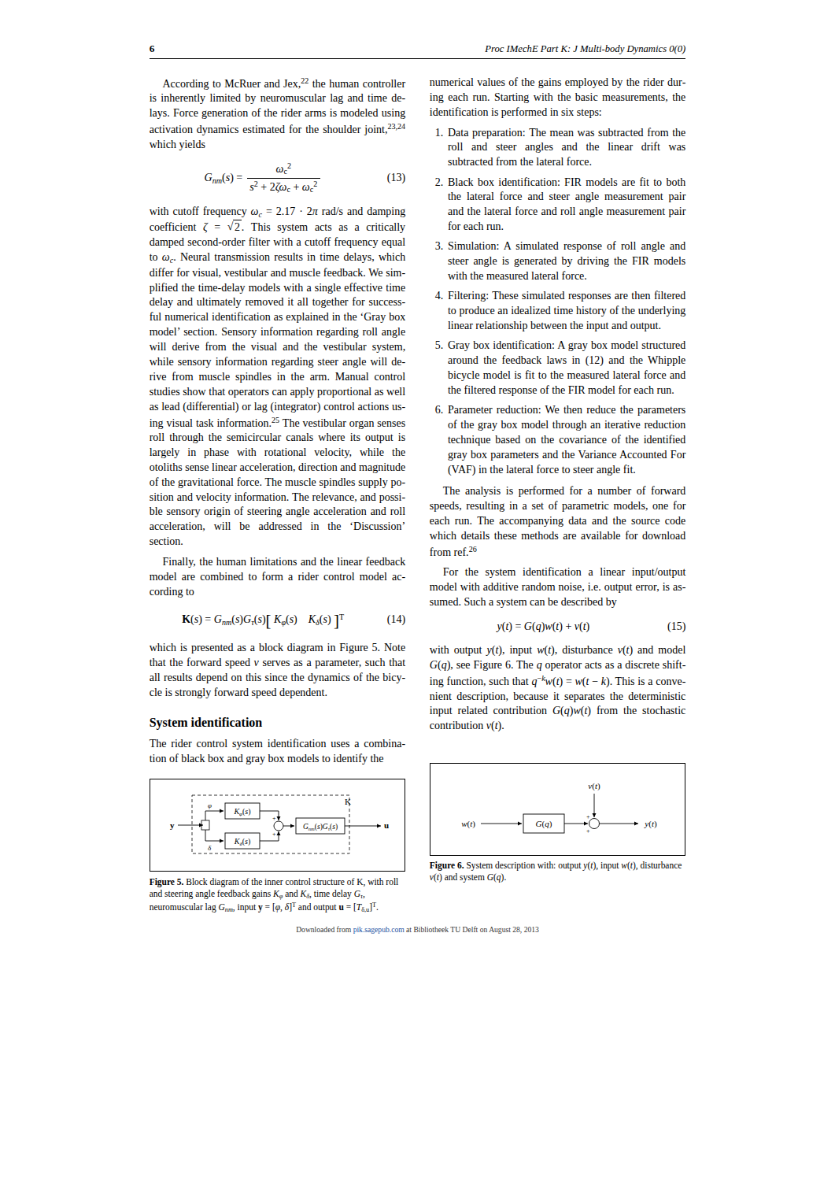6
Proc IMechE Part K: J Multi-body Dynamics 0(0)
According to McRuer and Jex,22 the human controller is inherently limited by neuromuscular lag and time delays. Force generation of the rider arms is modeled using activation dynamics estimated for the shoulder joint,23,24 which yields
Gnm(s) = ωc2 s2 + 2ζωc + ωc2
(13)
with cutoff frequency ωc = 2.17 · 2π rad/s and damping coefficient ζ = 2. This system acts as a critically damped second-order filter with a cutoff frequency equal to ωc. Neural transmission results in time delays, which differ for visual, vestibular and muscle feedback. We simplified the time-delay models with a single effective time delay and ultimately removed it all together for successful numerical identification as explained in the ‘Gray box model’ section. Sensory information regarding roll angle will derive from the visual and the vestibular system, while sensory information regarding steer angle will derive from muscle spindles in the arm. Manual control studies show that operators can apply proportional as well as lead (differential) or lag (integrator) control actions using visual task information.25 The vestibular organ senses roll through the semicircular canals where its output is largely in phase with rotational velocity, while the otoliths sense linear acceleration, direction and magnitude of the gravitational force. The muscle spindles supply position and velocity information. The relevance, and possible sensory origin of steering angle acceleration and roll acceleration, will be addressed in the ‘Discussion’ section.
Finally, the human limitations and the linear feedback model are combined to form a rider control model according to
K(s) = Gnm(s)Gτ(s)[ Kφ(s) Kδ(s) ]T
(14)
which is presented as a block diagram in Figure 5. Note that the forward speed v serves as a parameter, such that all results depend on this since the dynamics of the bicycle is strongly forward speed dependent.
System identification
The rider control system identification uses a combination of black box and gray box models to identify the
K y φ δ Kφ(s) Kδ(s) + + Gnm(s)Gτ(s) u
Figure 5. Block diagram of the inner control structure of K, with roll and steering angle feedback gains Kφ and Kδ, time delay Gτ, neuromuscular lag Gnm, input y = [φ, δ]T and output u = [Tδ,u]T.
numerical values of the gains employed by the rider during each run. Starting with the basic measurements, the identification is performed in six steps:
Data preparation: The mean was subtracted from the roll and steer angles and the linear drift was subtracted from the lateral force.
Black box identification: FIR models are fit to both the lateral force and steer angle measurement pair and the lateral force and roll angle measurement pair for each run.
Simulation: A simulated response of roll angle and steer angle is generated by driving the FIR models with the measured lateral force.
Filtering: These simulated responses are then filtered to produce an idealized time history of the underlying linear relationship between the input and output.
Gray box identification: A gray box model structured around the feedback laws in (12) and the Whipple bicycle model is fit to the measured lateral force and the filtered response of the FIR model for each run.
Parameter reduction: We then reduce the parameters of the gray box model through an iterative reduction technique based on the covariance of the identified gray box parameters and the Variance Accounted For (VAF) in the lateral force to steer angle fit.
The analysis is performed for a number of forward speeds, resulting in a set of parametric models, one for each run. The accompanying data and the source code which details these methods are available for download from ref.26
For the system identification a linear input/output model with additive random noise, i.e. output error, is assumed. Such a system can be described by
y(t) = G(q)w(t) + v(t)
(15)
with output y(t), input w(t), disturbance v(t) and model G(q), see Figure 6. The q operator acts as a discrete shifting function, such that q−kw(t) = w(t − k). This is a convenient description, because it separates the deterministic input related contribution G(q)w(t) from the stochastic contribution v(t).
v(t) w(t) G(q) + + y(t)
Figure 6. System description with: output y(t), input w(t), disturbance v(t) and system G(q).
Downloaded from pik.sagepub.com at Bibliotheek TU Delft on August 28, 2013